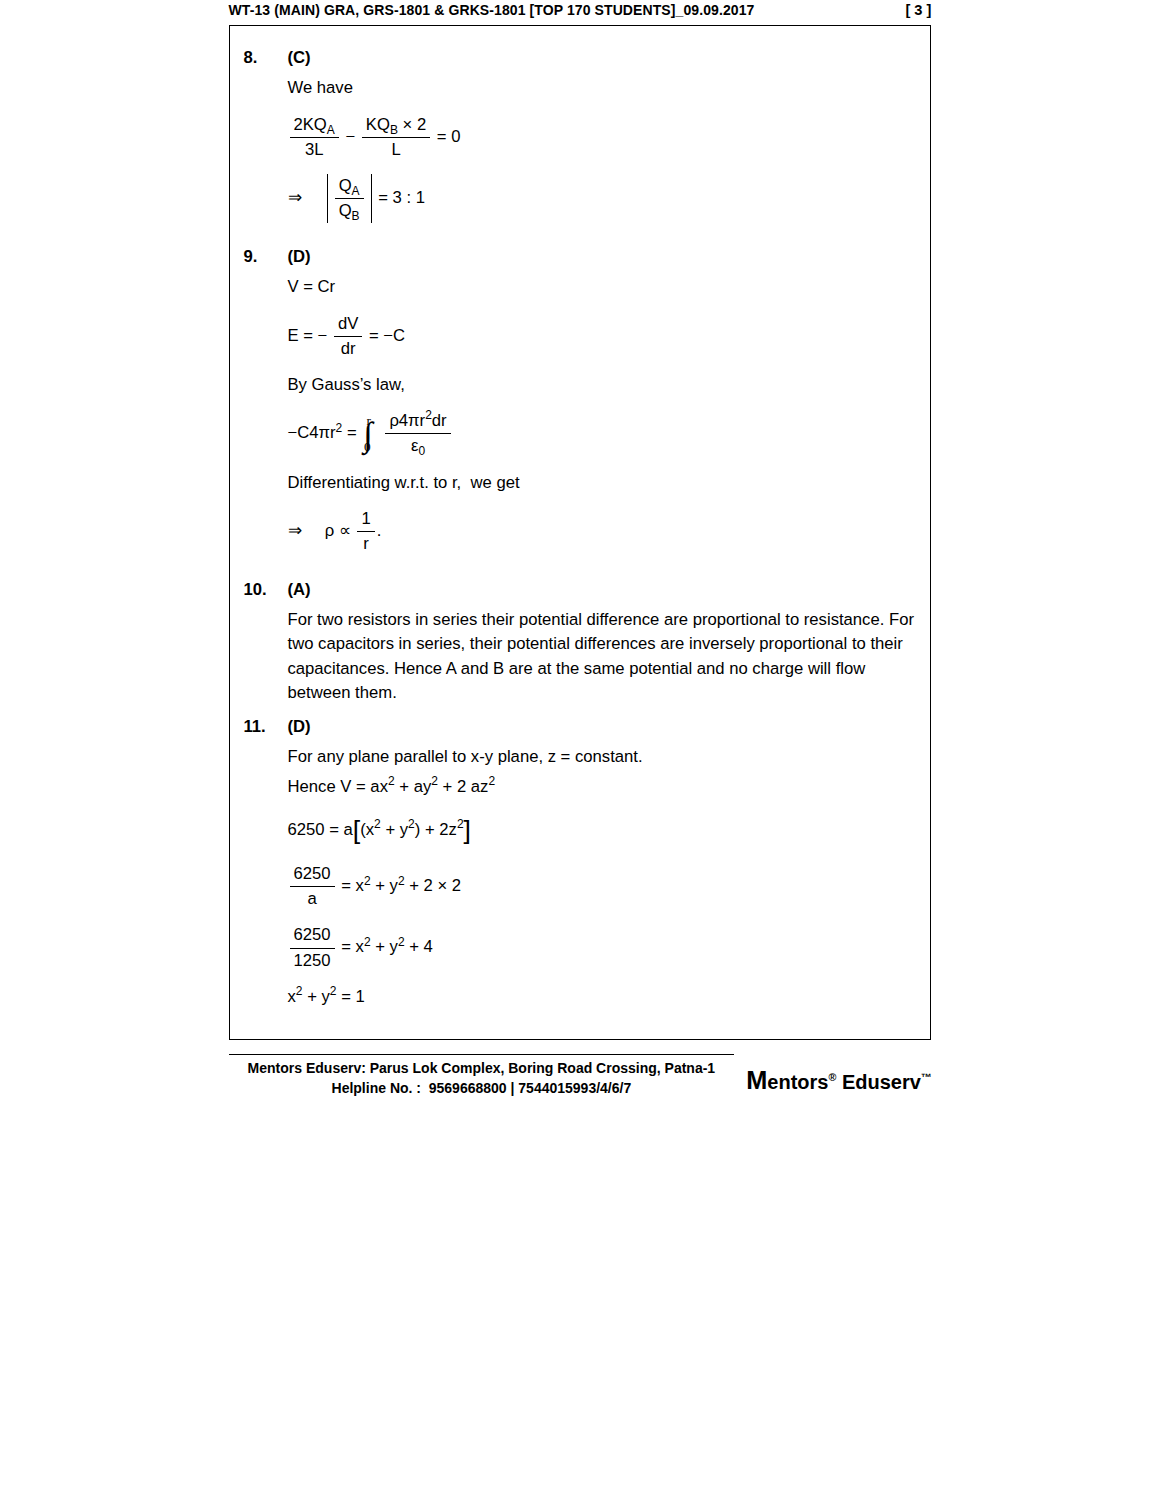WT-13 (MAIN) GRA, GRS-1801 & GRKS-1801 [TOP 170 STUDENTS]_09.09.2017
[ 3 ]
8.
(C)
We have
2KQA 3L − KQB × 2 L = 0
⇒ QA QB = 3 : 1
9.
(D)
V = Cr
E = − dV dr = −C
By Gauss’s law,
−C4πr2 = ∫r 0 ρ4πr2dr ε0
Differentiating w.r.t. to r, we get
⇒ ρ ∝ 1 r.
10.
(A)
For two resistors in series their potential difference are proportional to resistance. For two capacitors in series, their potential differences are inversely proportional to their capacitances. Hence A and B are at the same potential and no charge will flow between them.
11.
(D)
For any plane parallel to x-y plane, z = constant.
Hence V = ax2 + ay2 + 2 az2
6250 = a[(x2 + y2) + 2z2]
6250 a = x2 + y2 + 2 × 2
62501250 = x2 + y2 + 4
x2 + y2 = 1
Mentors Eduserv: Parus Lok Complex, Boring Road Crossing, Patna-1
Helpline No. : 9569668800 | 7544015993/4/6/7
Mentors® Eduserv™